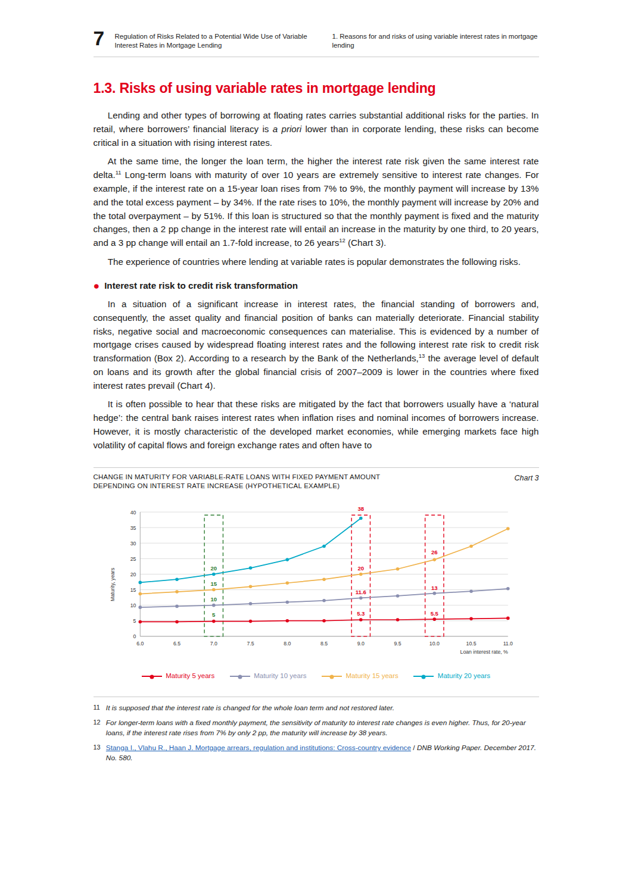7
Regulation of Risks Related to a Potential Wide Use of Variable Interest Rates in Mortgage Lending
1. Reasons for and risks of using variable interest rates in mortgage lending
1.3. Risks of using variable rates in mortgage lending
Lending and other types of borrowing at floating rates carries substantial additional risks for the parties. In retail, where borrowers’ financial literacy is a priori lower than in corporate lending, these risks can become critical in a situation with rising interest rates.
At the same time, the longer the loan term, the higher the interest rate risk given the same interest rate delta.11 Long-term loans with maturity of over 10 years are extremely sensitive to interest rate changes. For example, if the interest rate on a 15-year loan rises from 7% to 9%, the monthly payment will increase by 13% and the total excess payment – by 34%. If the rate rises to 10%, the monthly payment will increase by 20% and the total overpayment – by 51%. If this loan is structured so that the monthly payment is fixed and the maturity changes, then a 2 pp change in the interest rate will entail an increase in the maturity by one third, to 20 years, and a 3 pp change will entail an 1.7-fold increase, to 26 years12 (Chart 3).
The experience of countries where lending at variable rates is popular demonstrates the following risks.
●Interest rate risk to credit risk transformation
In a situation of a significant increase in interest rates, the financial standing of borrowers and, consequently, the asset quality and financial position of banks can materially deteriorate. Financial stability risks, negative social and macroeconomic consequences can materialise. This is evidenced by a number of mortgage crises caused by widespread floating interest rates and the following interest rate risk to credit risk transformation (Box 2). According to a research by the Bank of the Netherlands,13 the average level of default on loans and its growth after the global financial crisis of 2007–2009 is lower in the countries where fixed interest rates prevail (Chart 4).
It is often possible to hear that these risks are mitigated by the fact that borrowers usually have a ‘natural hedge’: the central bank raises interest rates when inflation rises and nominal incomes of borrowers increase. However, it is mostly characteristic of the developed market economies, while emerging markets face high volatility of capital flows and foreign exchange rates and often have to
Change in maturity for variable-rate loans with fixed payment amount depending on interest rate increase (hypothetical example)
Chart 3
0 5 10 15 20 25 30 35 40 Maturity, years 6.0 6.5 7.0 7.5 8.0 8.5 9.0 9.5 10.0 10.5 11.0 Loan interest rate, % 20 15 10 5 38 20 11.6 5.3 26 13 5.5
Maturity 5 years
Maturity 10 years
Maturity 15 years
Maturity 20 years
11 It is supposed that the interest rate is changed for the whole loan term and not restored later.
12 For longer-term loans with a fixed monthly payment, the sensitivity of maturity to interest rate changes is even higher. Thus, for 20-year loans, if the interest rate rises from 7% by only 2 pp, the maturity will increase by 38 years.
13 Stanga I., Vlahu R., Haan J. Mortgage arrears, regulation and institutions: Cross-country evidence / DNB Working Paper. December 2017. No. 580.